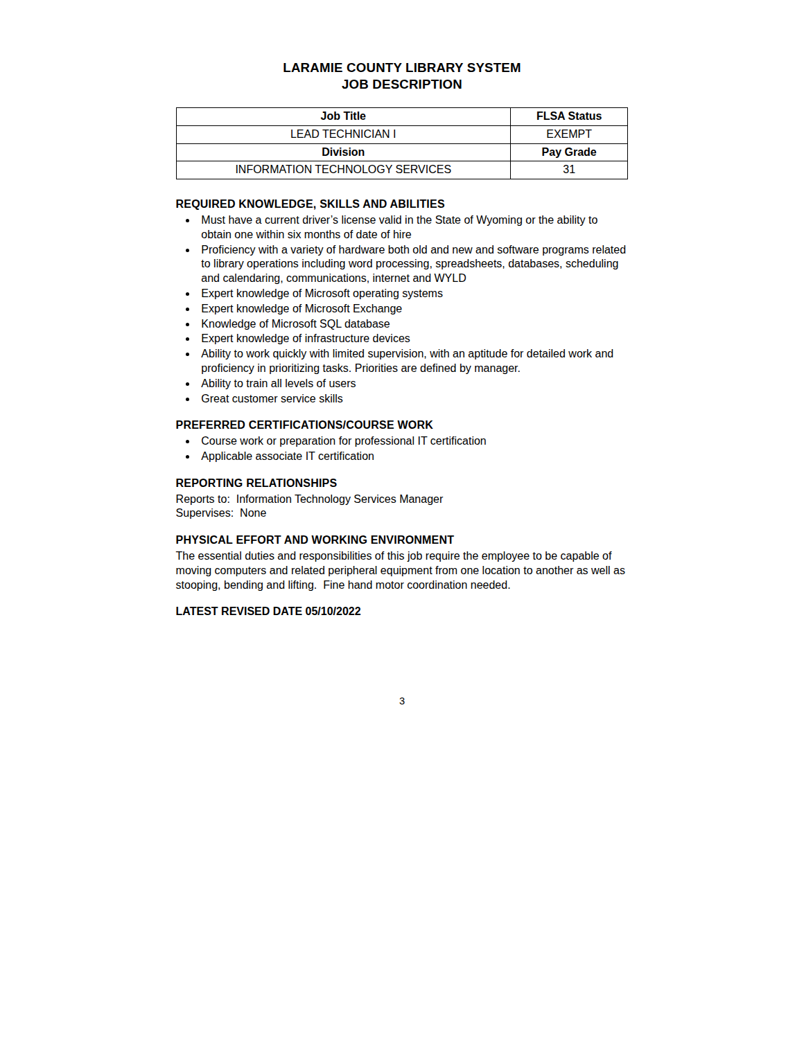LARAMIE COUNTY LIBRARY SYSTEMJOB DESCRIPTION
| Job Title | FLSA Status |
| --- | --- |
| LEAD TECHNICIAN I | EXEMPT |
| Division | Pay Grade |
| INFORMATION TECHNOLOGY SERVICES | 31 |
REQUIRED KNOWLEDGE, SKILLS AND ABILITIES
Must have a current driver’s license valid in the State of Wyoming or the ability to obtain one within six months of date of hire
Proficiency with a variety of hardware both old and new and software programs related to library operations including word processing, spreadsheets, databases, scheduling and calendaring, communications, internet and WYLD
Expert knowledge of Microsoft operating systems
Expert knowledge of Microsoft Exchange
Knowledge of Microsoft SQL database
Expert knowledge of infrastructure devices
Ability to work quickly with limited supervision, with an aptitude for detailed work and proficiency in prioritizing tasks. Priorities are defined by manager.
Ability to train all levels of users
Great customer service skills
PREFERRED CERTIFICATIONS/COURSE WORK
Course work or preparation for professional IT certification
Applicable associate IT certification
REPORTING RELATIONSHIPS
Reports to: Information Technology Services Manager
Supervises: None
PHYSICAL EFFORT AND WORKING ENVIRONMENT
The essential duties and responsibilities of this job require the employee to be capable of moving computers and related peripheral equipment from one location to another as well as stooping, bending and lifting. Fine hand motor coordination needed.
LATEST REVISED DATE 05/10/2022
3